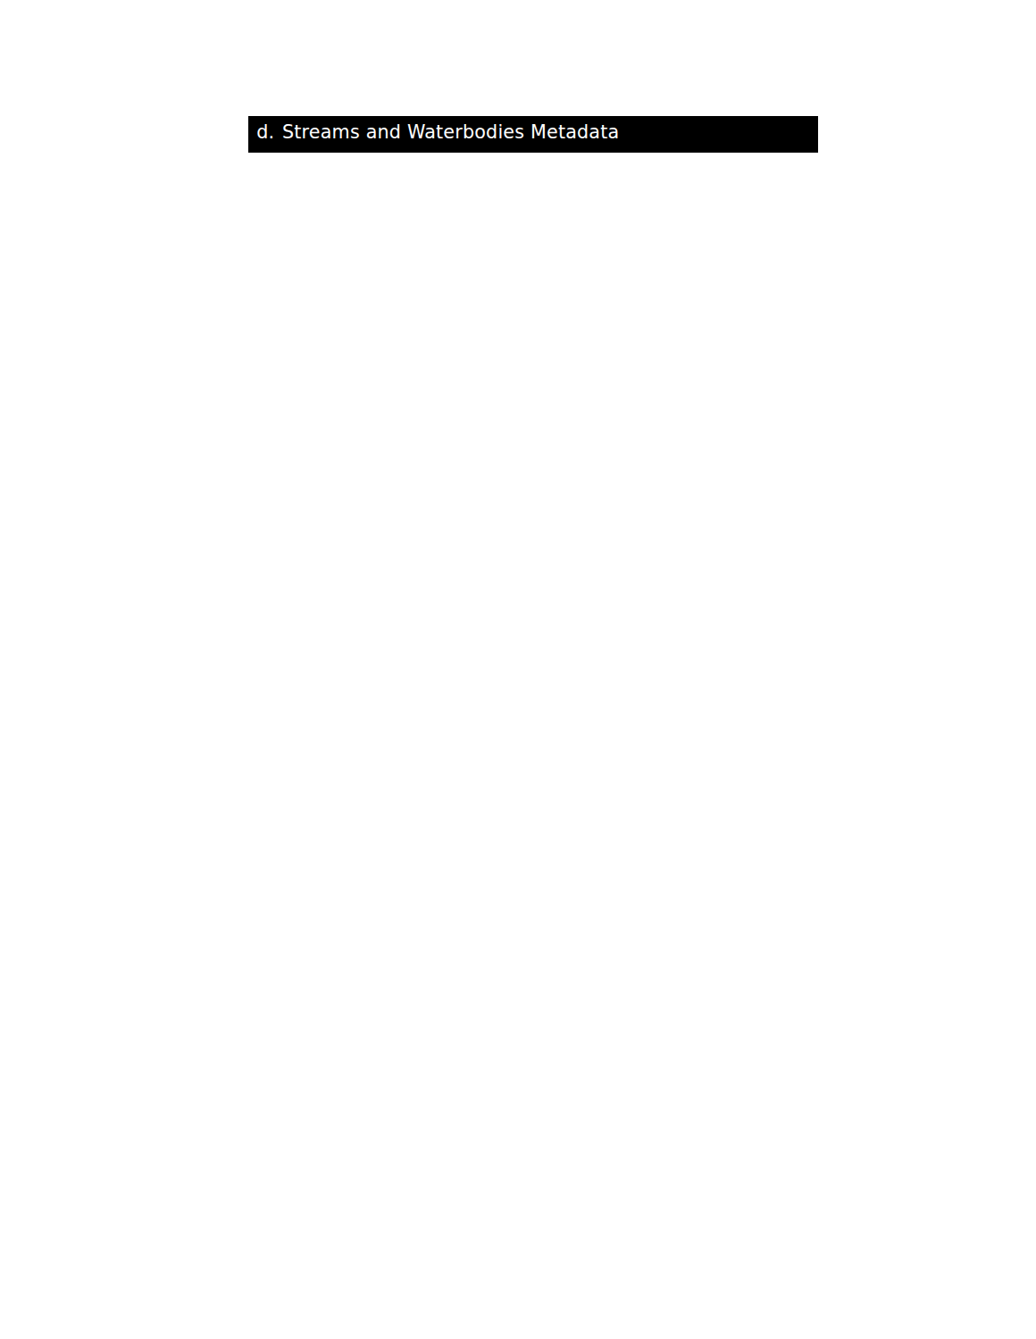d. Streams and Waterbodies Metadata